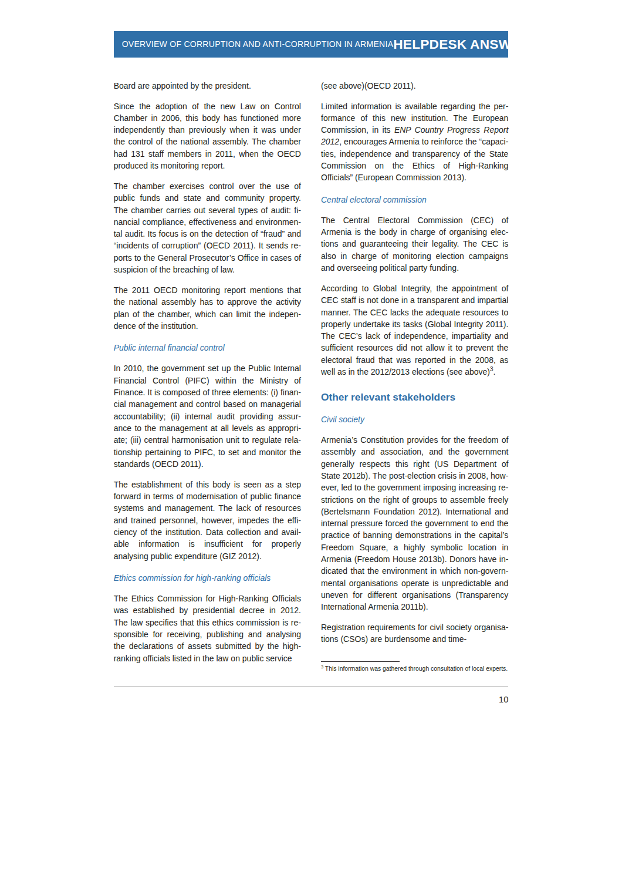Overview of corruption and anti-corruption in Armenia
HELPDESK ANSWER
Board are appointed by the president.
Since the adoption of the new Law on Control Chamber in 2006, this body has functioned more independently than previously when it was under the control of the national assembly. The chamber had 131 staff members in 2011, when the OECD produced its monitoring report.
The chamber exercises control over the use of public funds and state and community property. The chamber carries out several types of audit: financial compliance, effectiveness and environmental audit. Its focus is on the detection of “fraud” and “incidents of corruption” (OECD 2011). It sends reports to the General Prosecutor’s Office in cases of suspicion of the breaching of law.
The 2011 OECD monitoring report mentions that the national assembly has to approve the activity plan of the chamber, which can limit the independence of the institution.
Public internal financial control
In 2010, the government set up the Public Internal Financial Control (PIFC) within the Ministry of Finance. It is composed of three elements: (i) financial management and control based on managerial accountability; (ii) internal audit providing assurance to the management at all levels as appropriate; (iii) central harmonisation unit to regulate relationship pertaining to PIFC, to set and monitor the standards (OECD 2011).
The establishment of this body is seen as a step forward in terms of modernisation of public finance systems and management. The lack of resources and trained personnel, however, impedes the efficiency of the institution. Data collection and available information is insufficient for properly analysing public expenditure (GIZ 2012).
Ethics commission for high-ranking officials
The Ethics Commission for High-Ranking Officials was established by presidential decree in 2012. The law specifies that this ethics commission is responsible for receiving, publishing and analysing the declarations of assets submitted by the high-ranking officials listed in the law on public service
(see above)(OECD 2011).
Limited information is available regarding the performance of this new institution. The European Commission, in its ENP Country Progress Report 2012, encourages Armenia to reinforce the “capacities, independence and transparency of the State Commission on the Ethics of High-Ranking Officials” (European Commission 2013).
Central electoral commission
The Central Electoral Commission (CEC) of Armenia is the body in charge of organising elections and guaranteeing their legality. The CEC is also in charge of monitoring election campaigns and overseeing political party funding.
According to Global Integrity, the appointment of CEC staff is not done in a transparent and impartial manner. The CEC lacks the adequate resources to properly undertake its tasks (Global Integrity 2011). The CEC’s lack of independence, impartiality and sufficient resources did not allow it to prevent the electoral fraud that was reported in the 2008, as well as in the 2012/2013 elections (see above)3.
Other relevant stakeholders
Civil society
Armenia’s Constitution provides for the freedom of assembly and association, and the government generally respects this right (US Department of State 2012b). The post-election crisis in 2008, however, led to the government imposing increasing restrictions on the right of groups to assemble freely (Bertelsmann Foundation 2012). International and internal pressure forced the government to end the practice of banning demonstrations in the capital’s Freedom Square, a highly symbolic location in Armenia (Freedom House 2013b). Donors have indicated that the environment in which non-governmental organisations operate is unpredictable and uneven for different organisations (Transparency International Armenia 2011b).
Registration requirements for civil society organisations (CSOs) are burdensome and time-
3 This information was gathered through consultation of local experts.
10